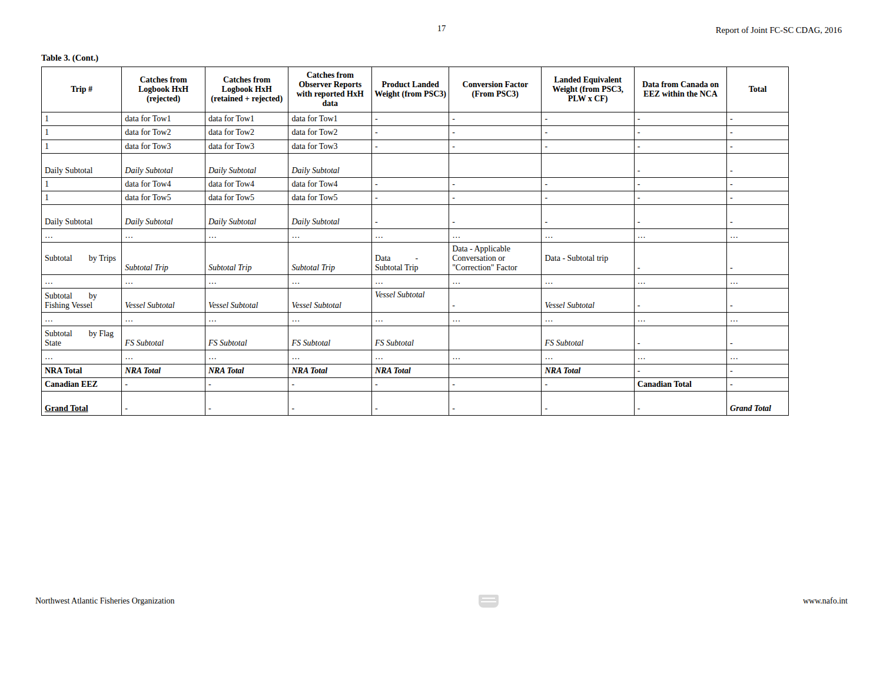17
Report of Joint FC-SC CDAG, 2016
Table 3. (Cont.)
| Trip # | Catches from Logbook HxH (rejected) | Catches from Logbook HxH (retained + rejected) | Catches from Observer Reports with reported HxH data | Product Landed Weight (from PSC3) | Conversion Factor (From PSC3) | Landed Equivalent Weight (from PSC3, PLW x CF) | Data from Canada on EEZ within the NCA | Total |
| --- | --- | --- | --- | --- | --- | --- | --- | --- |
| 1 | data for Tow1 | data for Tow1 | data for Tow1 | - | - | - | - | - |
| 1 | data for Tow2 | data for Tow2 | data for Tow2 | - | - | - | - | - |
| 1 | data for Tow3 | data for Tow3 | data for Tow3 | - | - | - | - | - |
| Daily Subtotal | Daily Subtotal | Daily Subtotal | Daily Subtotal | | | | - | - |
| 1 | data for Tow4 | data for Tow4 | data for Tow4 | - | - | - | - | - |
| 1 | data for Tow5 | data for Tow5 | data for Tow5 | - | - | - | - | - |
| Daily Subtotal | Daily Subtotal | Daily Subtotal | Daily Subtotal | - | - | - | - | - |
| … | … | … | … | … | … | … | … | … |
| Subtotal by Trips | Subtotal Trip | Subtotal Trip | Subtotal Trip | Data - Subtotal Trip | Data - Applicable Conversation or "Correction" Factor | Data - Subtotal trip | - | - |
| … | … | … | … | … | … | … | … | … |
| Subtotal by Fishing Vessel | Vessel Subtotal | Vessel Subtotal | Vessel Subtotal | Vessel Subtotal | - | Vessel Subtotal | - | - |
| … | … | … | … | … | … | … | … | … |
| Subtotal by Flag State | FS Subtotal | FS Subtotal | FS Subtotal | FS Subtotal | | FS Subtotal | - | - |
| … | … | … | … | … | … | … | … | … |
| NRA Total | NRA Total | NRA Total | NRA Total | NRA Total | | NRA Total | - | - |
| Canadian EEZ | - | - | - | - | - | - | Canadian Total | - |
| Grand Total | - | - | - | - | - | - | - | Grand Total |
Northwest Atlantic Fisheries Organization
www.nafo.int